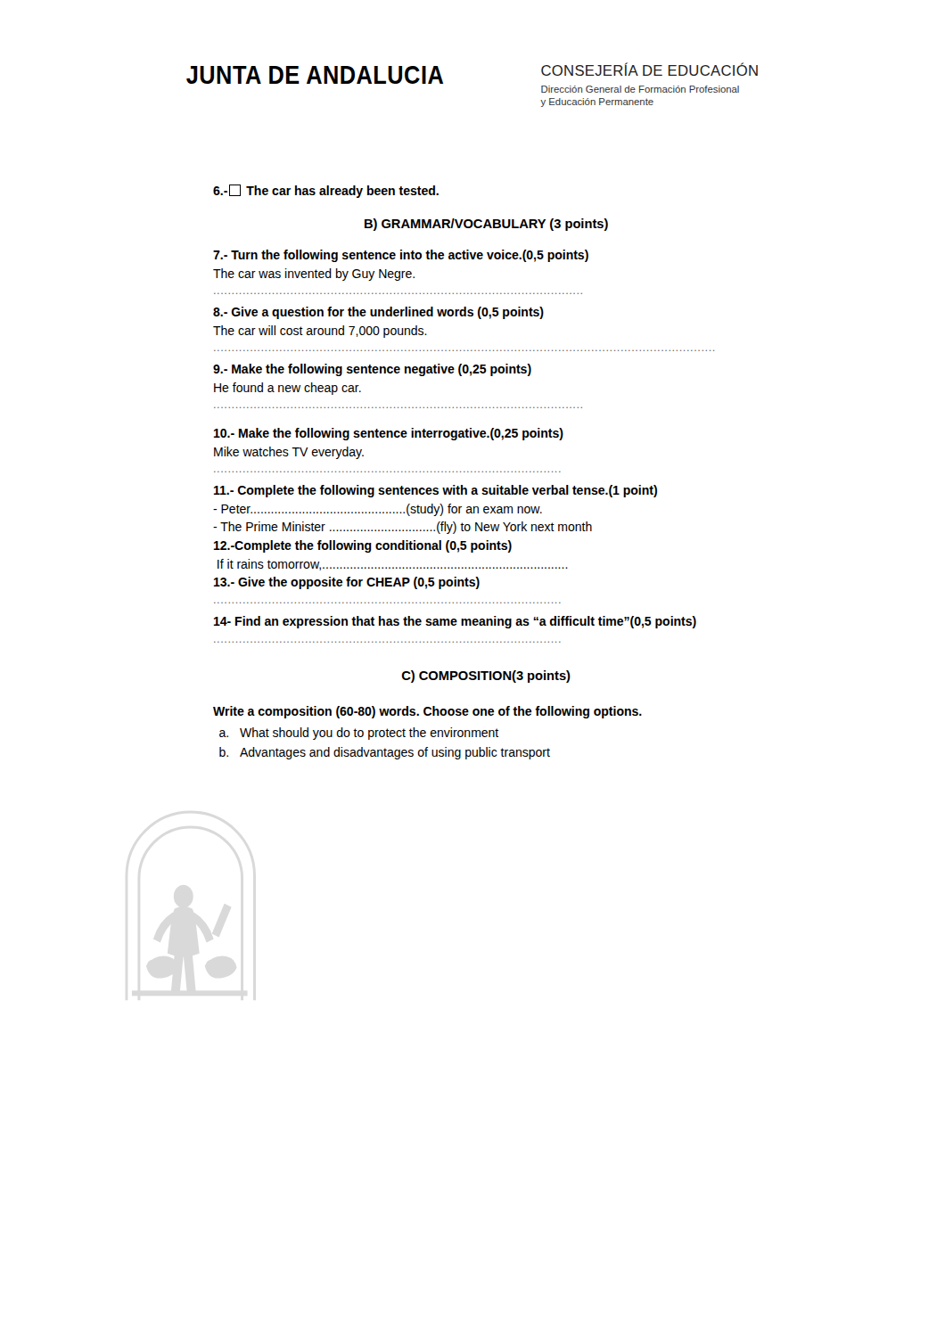JUNTA DE ANDALUCIA
CONSEJERÍA DE EDUCACIÓN
Dirección General de Formación Profesional
y Educación Permanente
6.- The car has already been tested.
B) GRAMMAR/VOCABULARY (3 points)
7.- Turn the following sentence into the active voice.(0,5 points)
The car was invented by Guy Negre.
.....................................................................................................
8.- Give a question for the underlined words (0,5 points)
The car will cost around 7,000 pounds.
.........................................................................................................................................
9.- Make the following sentence negative (0,25 points)
He found a new cheap car.
.....................................................................................................
10.- Make the following sentence interrogative.(0,25 points)
Mike watches TV everyday.
...............................................................................................
11.- Complete the following sentences with a suitable verbal tense.(1 point)
- Peter.............................................(study) for an exam now.
- The Prime Minister ...............................(fly) to New York next month
12.-Complete the following conditional (0,5 points)
If it rains tomorrow,.......................................................................
13.- Give the opposite for CHEAP (0,5 points)
...............................................................................................
14- Find an expression that has the same meaning as “a difficult time”(0,5 points)
...............................................................................................
C) COMPOSITION(3 points)
Write a composition (60-80) words. Choose one of the following options.
What should you do to protect the environment
Advantages and disadvantages of using public transport